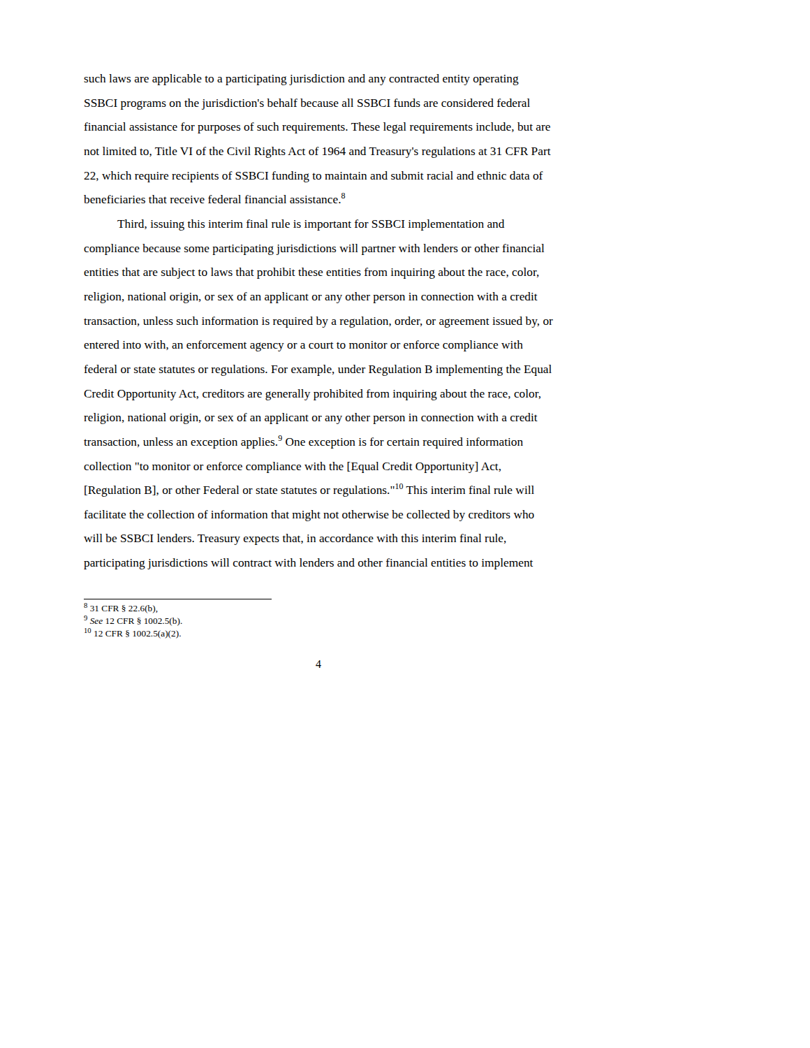such laws are applicable to a participating jurisdiction and any contracted entity operating SSBCI programs on the jurisdiction's behalf because all SSBCI funds are considered federal financial assistance for purposes of such requirements. These legal requirements include, but are not limited to, Title VI of the Civil Rights Act of 1964 and Treasury's regulations at 31 CFR Part 22, which require recipients of SSBCI funding to maintain and submit racial and ethnic data of beneficiaries that receive federal financial assistance.8
Third, issuing this interim final rule is important for SSBCI implementation and compliance because some participating jurisdictions will partner with lenders or other financial entities that are subject to laws that prohibit these entities from inquiring about the race, color, religion, national origin, or sex of an applicant or any other person in connection with a credit transaction, unless such information is required by a regulation, order, or agreement issued by, or entered into with, an enforcement agency or a court to monitor or enforce compliance with federal or state statutes or regulations. For example, under Regulation B implementing the Equal Credit Opportunity Act, creditors are generally prohibited from inquiring about the race, color, religion, national origin, or sex of an applicant or any other person in connection with a credit transaction, unless an exception applies.9 One exception is for certain required information collection "to monitor or enforce compliance with the [Equal Credit Opportunity] Act, [Regulation B], or other Federal or state statutes or regulations."10 This interim final rule will facilitate the collection of information that might not otherwise be collected by creditors who will be SSBCI lenders. Treasury expects that, in accordance with this interim final rule, participating jurisdictions will contract with lenders and other financial entities to implement
8 31 CFR § 22.6(b),
9 See 12 CFR § 1002.5(b).
10 12 CFR § 1002.5(a)(2).
4